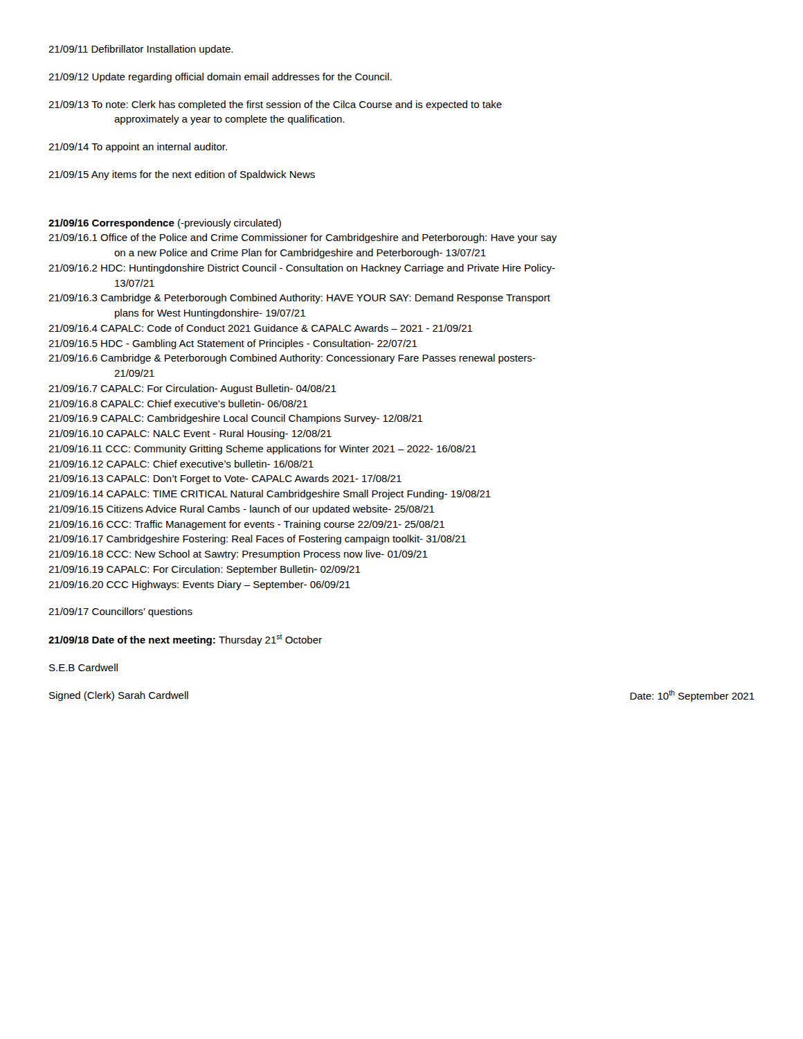21/09/11 Defibrillator Installation update.
21/09/12 Update regarding official domain email addresses for the Council.
21/09/13 To note: Clerk has completed the first session of the Cilca Course and is expected to take approximately a year to complete the qualification.
21/09/14 To appoint an internal auditor.
21/09/15 Any items for the next edition of Spaldwick News
21/09/16 Correspondence (-previously circulated)
21/09/16.1 Office of the Police and Crime Commissioner for Cambridgeshire and Peterborough: Have your say on a new Police and Crime Plan for Cambridgeshire and Peterborough- 13/07/21
21/09/16.2 HDC: Huntingdonshire District Council - Consultation on Hackney Carriage and Private Hire Policy- 13/07/21
21/09/16.3 Cambridge & Peterborough Combined Authority: HAVE YOUR SAY: Demand Response Transport plans for West Huntingdonshire- 19/07/21
21/09/16.4 CAPALC: Code of Conduct 2021 Guidance & CAPALC Awards – 2021 - 21/09/21
21/09/16.5 HDC - Gambling Act Statement of Principles - Consultation- 22/07/21
21/09/16.6 Cambridge & Peterborough Combined Authority: Concessionary Fare Passes renewal posters- 21/09/21
21/09/16.7 CAPALC: For Circulation- August Bulletin- 04/08/21
21/09/16.8 CAPALC: Chief executive’s bulletin- 06/08/21
21/09/16.9 CAPALC: Cambridgeshire Local Council Champions Survey- 12/08/21
21/09/16.10 CAPALC: NALC Event - Rural Housing- 12/08/21
21/09/16.11 CCC: Community Gritting Scheme applications for Winter 2021 – 2022- 16/08/21
21/09/16.12 CAPALC: Chief executive’s bulletin- 16/08/21
21/09/16.13 CAPALC: Don’t Forget to Vote- CAPALC Awards 2021- 17/08/21
21/09/16.14 CAPALC: TIME CRITICAL Natural Cambridgeshire Small Project Funding- 19/08/21
21/09/16.15 Citizens Advice Rural Cambs - launch of our updated website- 25/08/21
21/09/16.16 CCC: Traffic Management for events - Training course 22/09/21- 25/08/21
21/09/16.17 Cambridgeshire Fostering: Real Faces of Fostering campaign toolkit- 31/08/21
21/09/16.18 CCC: New School at Sawtry: Presumption Process now live- 01/09/21
21/09/16.19 CAPALC: For Circulation: September Bulletin- 02/09/21
21/09/16.20 CCC Highways: Events Diary – September- 06/09/21
21/09/17 Councillors’ questions
21/09/18 Date of the next meeting: Thursday 21st October
S.E.B Cardwell
Signed (Clerk) Sarah Cardwell Date: 10th September 2021